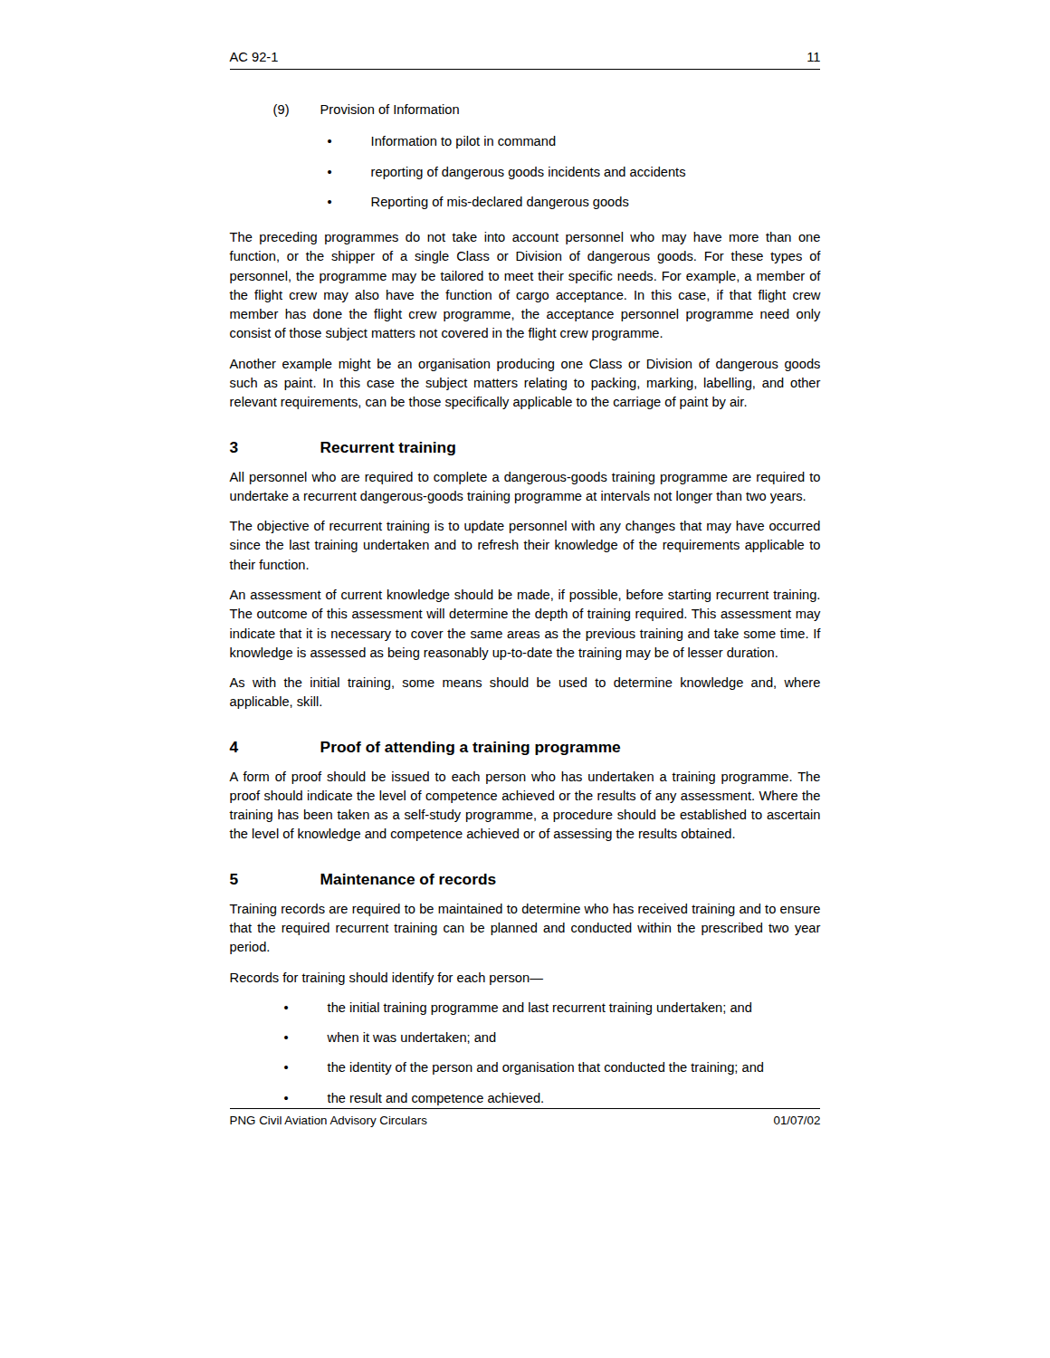AC 92-1
11
(9)
Provision of Information
•Information to pilot in command
•reporting of dangerous goods incidents and accidents
•Reporting of mis-declared dangerous goods
The preceding programmes do not take into account personnel who may have more than one function, or the shipper of a single Class or Division of dangerous goods. For these types of personnel, the programme may be tailored to meet their specific needs. For example, a member of the flight crew may also have the function of cargo acceptance. In this case, if that flight crew member has done the flight crew programme, the acceptance personnel programme need only consist of those subject matters not covered in the flight crew programme.
Another example might be an organisation producing one Class or Division of dangerous goods such as paint. In this case the subject matters relating to packing, marking, labelling, and other relevant requirements, can be those specifically applicable to the carriage of paint by air.
3 Recurrent training
All personnel who are required to complete a dangerous-goods training programme are required to undertake a recurrent dangerous-goods training programme at intervals not longer than two years.
The objective of recurrent training is to update personnel with any changes that may have occurred since the last training undertaken and to refresh their knowledge of the requirements applicable to their function.
An assessment of current knowledge should be made, if possible, before starting recurrent training. The outcome of this assessment will determine the depth of training required. This assessment may indicate that it is necessary to cover the same areas as the previous training and take some time. If knowledge is assessed as being reasonably up-to-date the training may be of lesser duration.
As with the initial training, some means should be used to determine knowledge and, where applicable, skill.
4 Proof of attending a training programme
A form of proof should be issued to each person who has undertaken a training programme. The proof should indicate the level of competence achieved or the results of any assessment. Where the training has been taken as a self-study programme, a procedure should be established to ascertain the level of knowledge and competence achieved or of assessing the results obtained.
5 Maintenance of records
Training records are required to be maintained to determine who has received training and to ensure that the required recurrent training can be planned and conducted within the prescribed two year period.
Records for training should identify for each person—
•the initial training programme and last recurrent training undertaken; and
•when it was undertaken; and
•the identity of the person and organisation that conducted the training; and
•the result and competence achieved.
PNG Civil Aviation Advisory Circulars
01/07/02